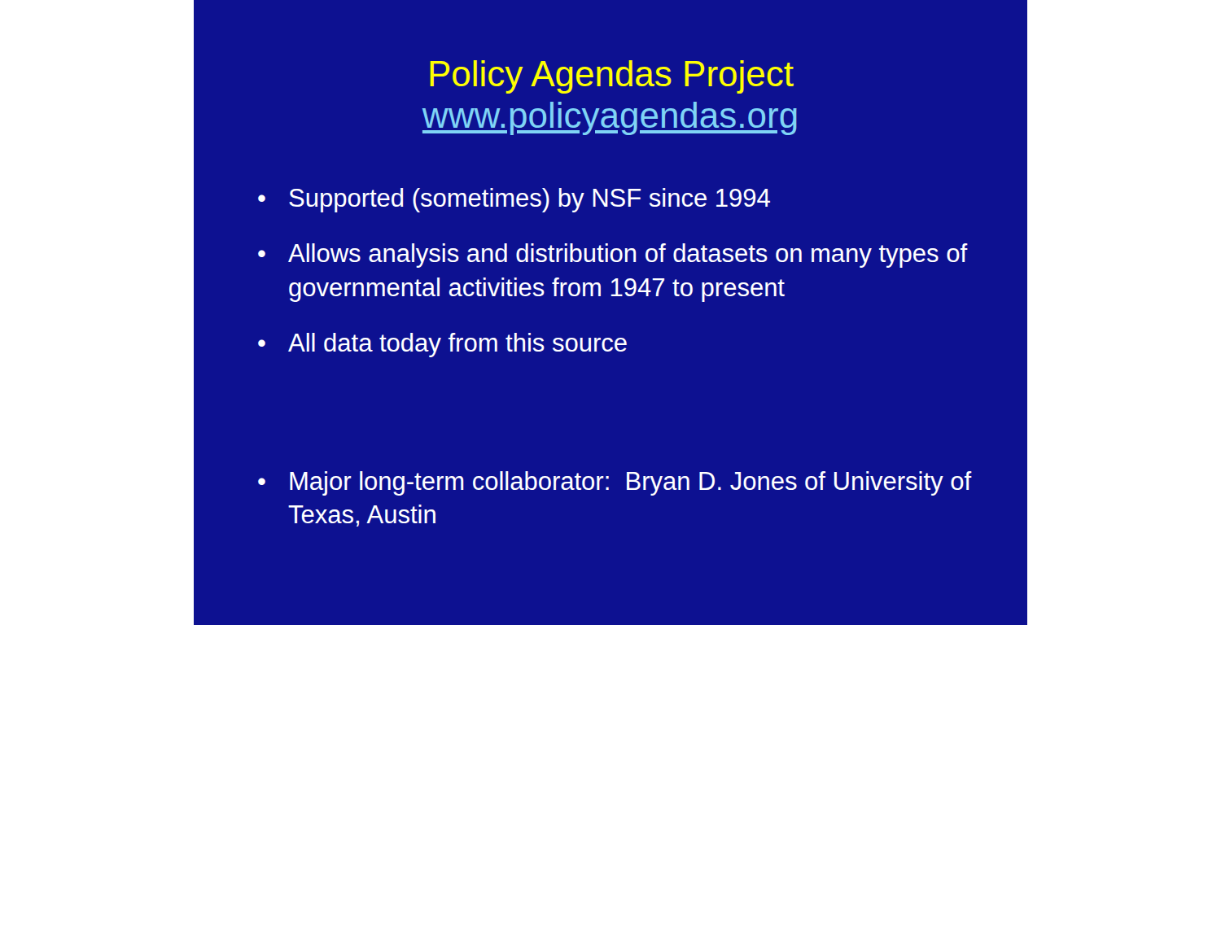Policy Agendas Project
www.policyagendas.org
Supported (sometimes) by NSF since 1994
Allows analysis and distribution of datasets on many types of governmental activities from 1947 to present
All data today from this source
Major long-term collaborator: Bryan D. Jones of University of Texas, Austin